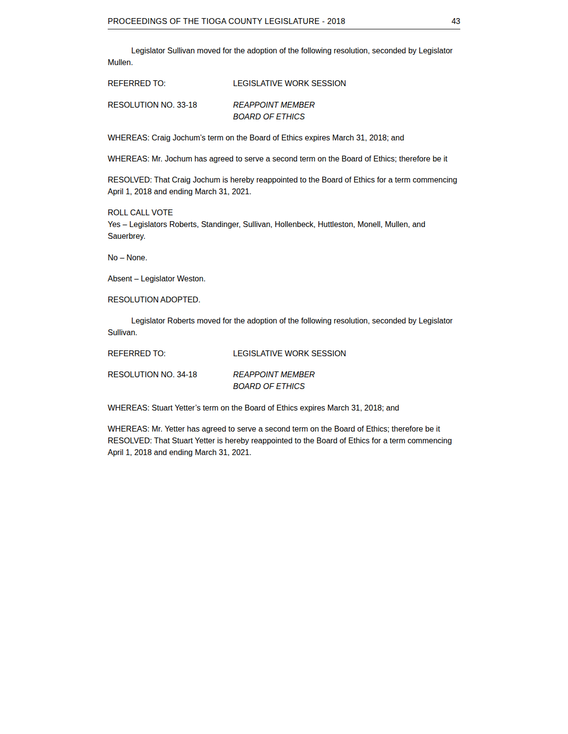Proceedings of the Tioga County Legislature - 2018 43
Legislator Sullivan moved for the adoption of the following resolution, seconded by Legislator Mullen.
REFERRED TO: LEGISLATIVE WORK SESSION
RESOLUTION NO. 33-18 REAPPOINT MEMBER
BOARD OF ETHICS
WHEREAS: Craig Jochum’s term on the Board of Ethics expires March 31, 2018; and
WHEREAS: Mr. Jochum has agreed to serve a second term on the Board of Ethics; therefore be it
RESOLVED: That Craig Jochum is hereby reappointed to the Board of Ethics for a term commencing April 1, 2018 and ending March 31, 2021.
ROLL CALL VOTE
Yes – Legislators Roberts, Standinger, Sullivan, Hollenbeck, Huttleston, Monell, Mullen, and Sauerbrey.
No – None.
Absent – Legislator Weston.
RESOLUTION ADOPTED.
Legislator Roberts moved for the adoption of the following resolution, seconded by Legislator Sullivan.
REFERRED TO: LEGISLATIVE WORK SESSION
RESOLUTION NO. 34-18 REAPPOINT MEMBER
BOARD OF ETHICS
WHEREAS: Stuart Yetter’s term on the Board of Ethics expires March 31, 2018; and
WHEREAS: Mr. Yetter has agreed to serve a second term on the Board of Ethics; therefore be it
RESOLVED: That Stuart Yetter is hereby reappointed to the Board of Ethics for a term commencing April 1, 2018 and ending March 31, 2021.